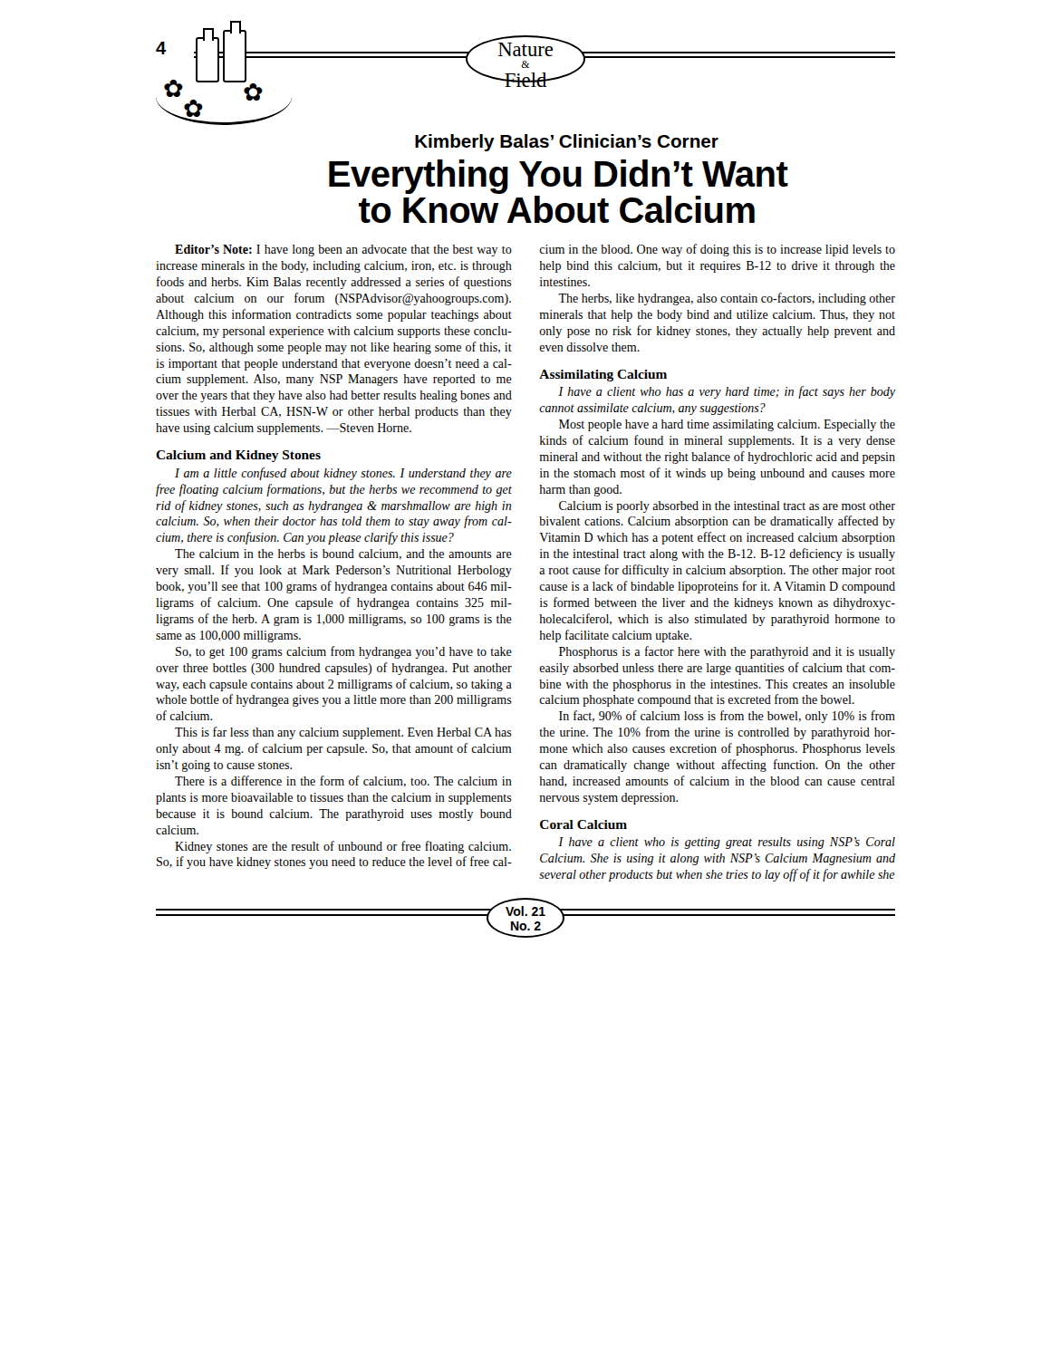4
Nature&Field
✿
✿
✿
Kimberly Balas’ Clinician’s Corner
Everything You Didn’t Want
to Know About Calcium
Editor’s Note: I have long been an advocate that the best way to increase minerals in the body, including calcium, iron, etc. is through foods and herbs. Kim Balas recently addressed a series of questions about calcium on our forum (NSPAdvisor@yahoogroups.com). Although this information contradicts some popular teachings about calcium, my personal experience with calcium supports these conclusions. So, although some people may not like hearing some of this, it is important that people understand that everyone doesn’t need a calcium supplement. Also, many NSP Managers have reported to me over the years that they have also had better results healing bones and tissues with Herbal CA, HSN-W or other herbal products than they have using calcium supplements. —Steven Horne.
Calcium and Kidney Stones
I am a little confused about kidney stones. I understand they are free floating calcium formations, but the herbs we recommend to get rid of kidney stones, such as hydrangea & marshmallow are high in calcium. So, when their doctor has told them to stay away from calcium, there is confusion. Can you please clarify this issue?
The calcium in the herbs is bound calcium, and the amounts are very small. If you look at Mark Pederson’s Nutritional Herbology book, you’ll see that 100 grams of hydrangea contains about 646 milligrams of calcium. One capsule of hydrangea contains 325 milligrams of the herb. A gram is 1,000 milligrams, so 100 grams is the same as 100,000 milligrams.
So, to get 100 grams calcium from hydrangea you’d have to take over three bottles (300 hundred capsules) of hydrangea. Put another way, each capsule contains about 2 milligrams of calcium, so taking a whole bottle of hydrangea gives you a little more than 200 milligrams of calcium.
This is far less than any calcium supplement. Even Herbal CA has only about 4 mg. of calcium per capsule. So, that amount of calcium isn’t going to cause stones.
There is a difference in the form of calcium, too. The calcium in plants is more bioavailable to tissues than the calcium in supplements because it is bound calcium. The parathyroid uses mostly bound calcium.
Kidney stones are the result of unbound or free floating calcium. So, if you have kidney stones you need to reduce the level of free calcium in the blood. One way of doing this is to increase lipid levels to help bind this calcium, but it requires B-12 to drive it through the intestines.
The herbs, like hydrangea, also contain co-factors, including other minerals that help the body bind and utilize calcium. Thus, they not only pose no risk for kidney stones, they actually help prevent and even dissolve them.
Assimilating Calcium
I have a client who has a very hard time; in fact says her body cannot assimilate calcium, any suggestions?
Most people have a hard time assimilating calcium. Especially the kinds of calcium found in mineral supplements. It is a very dense mineral and without the right balance of hydrochloric acid and pepsin in the stomach most of it winds up being unbound and causes more harm than good.
Calcium is poorly absorbed in the intestinal tract as are most other bivalent cations. Calcium absorption can be dramatically affected by Vitamin D which has a potent effect on increased calcium absorption in the intestinal tract along with the B-12. B-12 deficiency is usually a root cause for difficulty in calcium absorption. The other major root cause is a lack of bindable lipoproteins for it. A Vitamin D compound is formed between the liver and the kidneys known as dihydroxycholecalciferol, which is also stimulated by parathyroid hormone to help facilitate calcium uptake.
Phosphorus is a factor here with the parathyroid and it is usually easily absorbed unless there are large quantities of calcium that combine with the phosphorus in the intestines. This creates an insoluble calcium phosphate compound that is excreted from the bowel.
In fact, 90% of calcium loss is from the bowel, only 10% is from the urine. The 10% from the urine is controlled by parathyroid hormone which also causes excretion of phosphorus. Phosphorus levels can dramatically change without affecting function. On the other hand, increased amounts of calcium in the blood can cause central nervous system depression.
Coral Calcium
I have a client who is getting great results using NSP’s Coral Calcium. She is using it along with NSP’s Calcium Magnesium and several other products but when she tries to lay off of it for awhile she
Vol. 21
No. 2